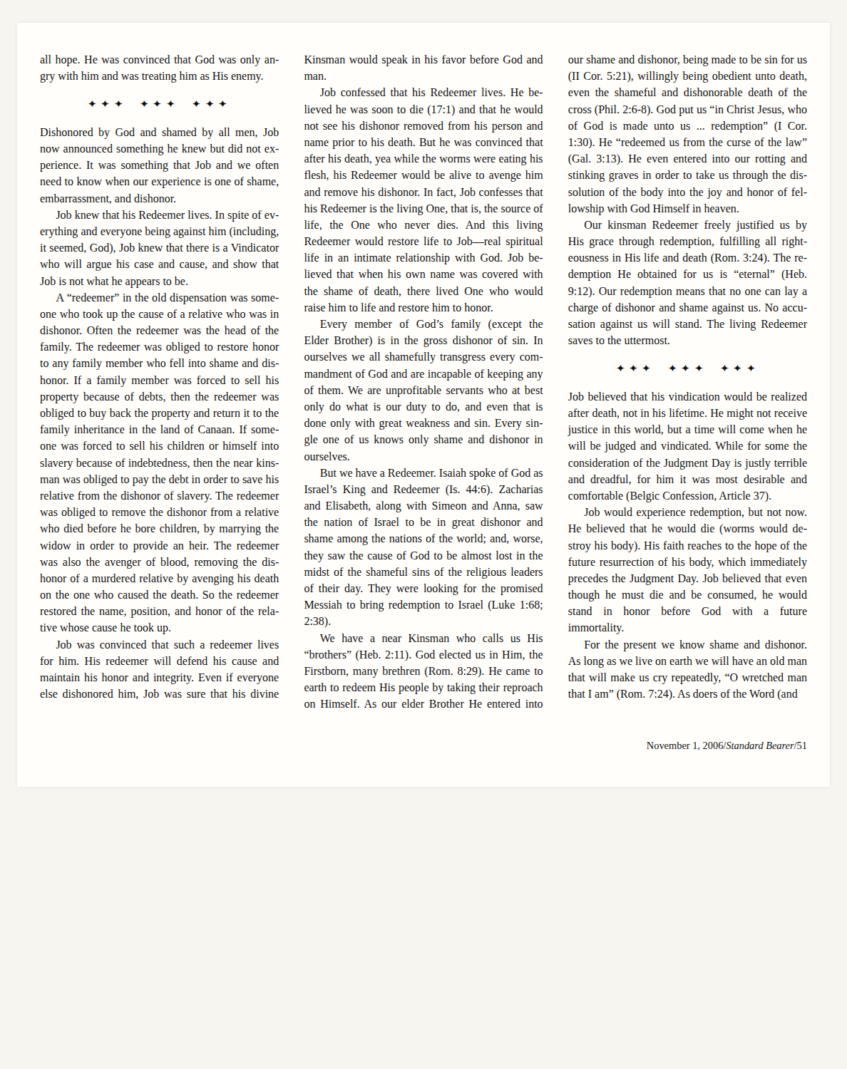all hope. He was convinced that God was only angry with him and was treating him as His enemy.
✦✦✦ ✦✦✦ ✦✦✦
Dishonored by God and shamed by all men, Job now announced something he knew but did not experience. It was something that Job and we often need to know when our experience is one of shame, embarrassment, and dishonor.
Job knew that his Redeemer lives. In spite of everything and everyone being against him (including, it seemed, God), Job knew that there is a Vindicator who will argue his case and cause, and show that Job is not what he appears to be.
A “redeemer” in the old dispensation was someone who took up the cause of a relative who was in dishonor. Often the redeemer was the head of the family. The redeemer was obliged to restore honor to any family member who fell into shame and dishonor. If a family member was forced to sell his property because of debts, then the redeemer was obliged to buy back the property and return it to the family inheritance in the land of Canaan. If someone was forced to sell his children or himself into slavery because of indebtedness, then the near kinsman was obliged to pay the debt in order to save his relative from the dishonor of slavery. The redeemer was obliged to remove the dishonor from a relative who died before he bore children, by marrying the widow in order to provide an heir. The redeemer was also the avenger of blood, removing the dishonor of a murdered relative by avenging his death on the one who caused the death. So the redeemer restored the name, position, and honor of the relative whose cause he took up.
Job was convinced that such a redeemer lives for him. His redeemer will defend his cause and maintain his honor and integrity. Even if everyone else dishonored him, Job was sure that his divine Kinsman would speak in his favor before God and man.
Job confessed that his Redeemer lives. He believed he was soon to die (17:1) and that he would not see his dishonor removed from his person and name prior to his death. But he was convinced that after his death, yea while the worms were eating his flesh, his Redeemer would be alive to avenge him and remove his dishonor. In fact, Job confesses that his Redeemer is the living One, that is, the source of life, the One who never dies. And this living Redeemer would restore life to Job—real spiritual life in an intimate relationship with God. Job believed that when his own name was covered with the shame of death, there lived One who would raise him to life and restore him to honor.
Every member of God’s family (except the Elder Brother) is in the gross dishonor of sin. In ourselves we all shamefully transgress every commandment of God and are incapable of keeping any of them. We are unprofitable servants who at best only do what is our duty to do, and even that is done only with great weakness and sin. Every single one of us knows only shame and dishonor in ourselves.
But we have a Redeemer. Isaiah spoke of God as Israel’s King and Redeemer (Is. 44:6). Zacharias and Elisabeth, along with Simeon and Anna, saw the nation of Israel to be in great dishonor and shame among the nations of the world; and, worse, they saw the cause of God to be almost lost in the midst of the shameful sins of the religious leaders of their day. They were looking for the promised Messiah to bring redemption to Israel (Luke 1:68; 2:38).
We have a near Kinsman who calls us His “brothers” (Heb. 2:11). God elected us in Him, the Firstborn, many brethren (Rom. 8:29). He came to earth to redeem His people by taking their reproach on Himself. As our elder Brother He entered into our shame and dishonor, being made to be sin for us (II Cor. 5:21), willingly being obedient unto death, even the shameful and dishonorable death of the cross (Phil. 2:6-8). God put us “in Christ Jesus, who of God is made unto us ... redemption” (I Cor. 1:30). He “redeemed us from the curse of the law” (Gal. 3:13). He even entered into our rotting and stinking graves in order to take us through the dissolution of the body into the joy and honor of fellowship with God Himself in heaven.
Our kinsman Redeemer freely justified us by His grace through redemption, fulfilling all righteousness in His life and death (Rom. 3:24). The redemption He obtained for us is “eternal” (Heb. 9:12). Our redemption means that no one can lay a charge of dishonor and shame against us. No accusation against us will stand. The living Redeemer saves to the uttermost.
✦✦✦ ✦✦✦ ✦✦✦
Job believed that his vindication would be realized after death, not in his lifetime. He might not receive justice in this world, but a time will come when he will be judged and vindicated. While for some the consideration of the Judgment Day is justly terrible and dreadful, for him it was most desirable and comfortable (Belgic Confession, Article 37).
Job would experience redemption, but not now. He believed that he would die (worms would destroy his body). His faith reaches to the hope of the future resurrection of his body, which immediately precedes the Judgment Day. Job believed that even though he must die and be consumed, he would stand in honor before God with a future immortality.
For the present we know shame and dishonor. As long as we live on earth we will have an old man that will make us cry repeatedly, “O wretched man that I am” (Rom. 7:24). As doers of the Word (and
November 1, 2006/Standard Bearer/51